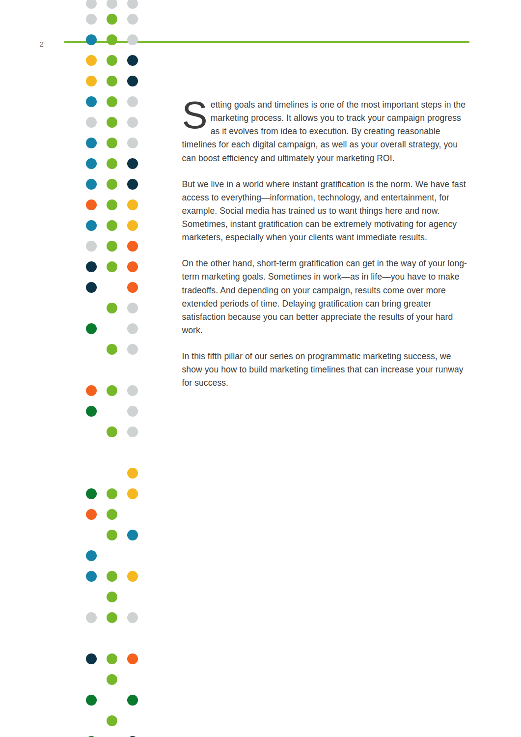2
Setting goals and timelines is one of the most important steps in the marketing process. It allows you to track your campaign progress as it evolves from idea to execution. By creating reasonable timelines for each digital campaign, as well as your overall strategy, you can boost efficiency and ultimately your marketing ROI.
But we live in a world where instant gratification is the norm. We have fast access to everything—information, technology, and entertainment, for example. Social media has trained us to want things here and now. Sometimes, instant gratification can be extremely motivating for agency marketers, especially when your clients want immediate results.
On the other hand, short-term gratification can get in the way of your long-term marketing goals. Sometimes in work—as in life—you have to make tradeoffs. And depending on your campaign, results come over more extended periods of time. Delaying gratification can bring greater satisfaction because you can better appreciate the results of your hard work.
In this fifth pillar of our series on programmatic marketing success, we show you how to build marketing timelines that can increase your runway for success.